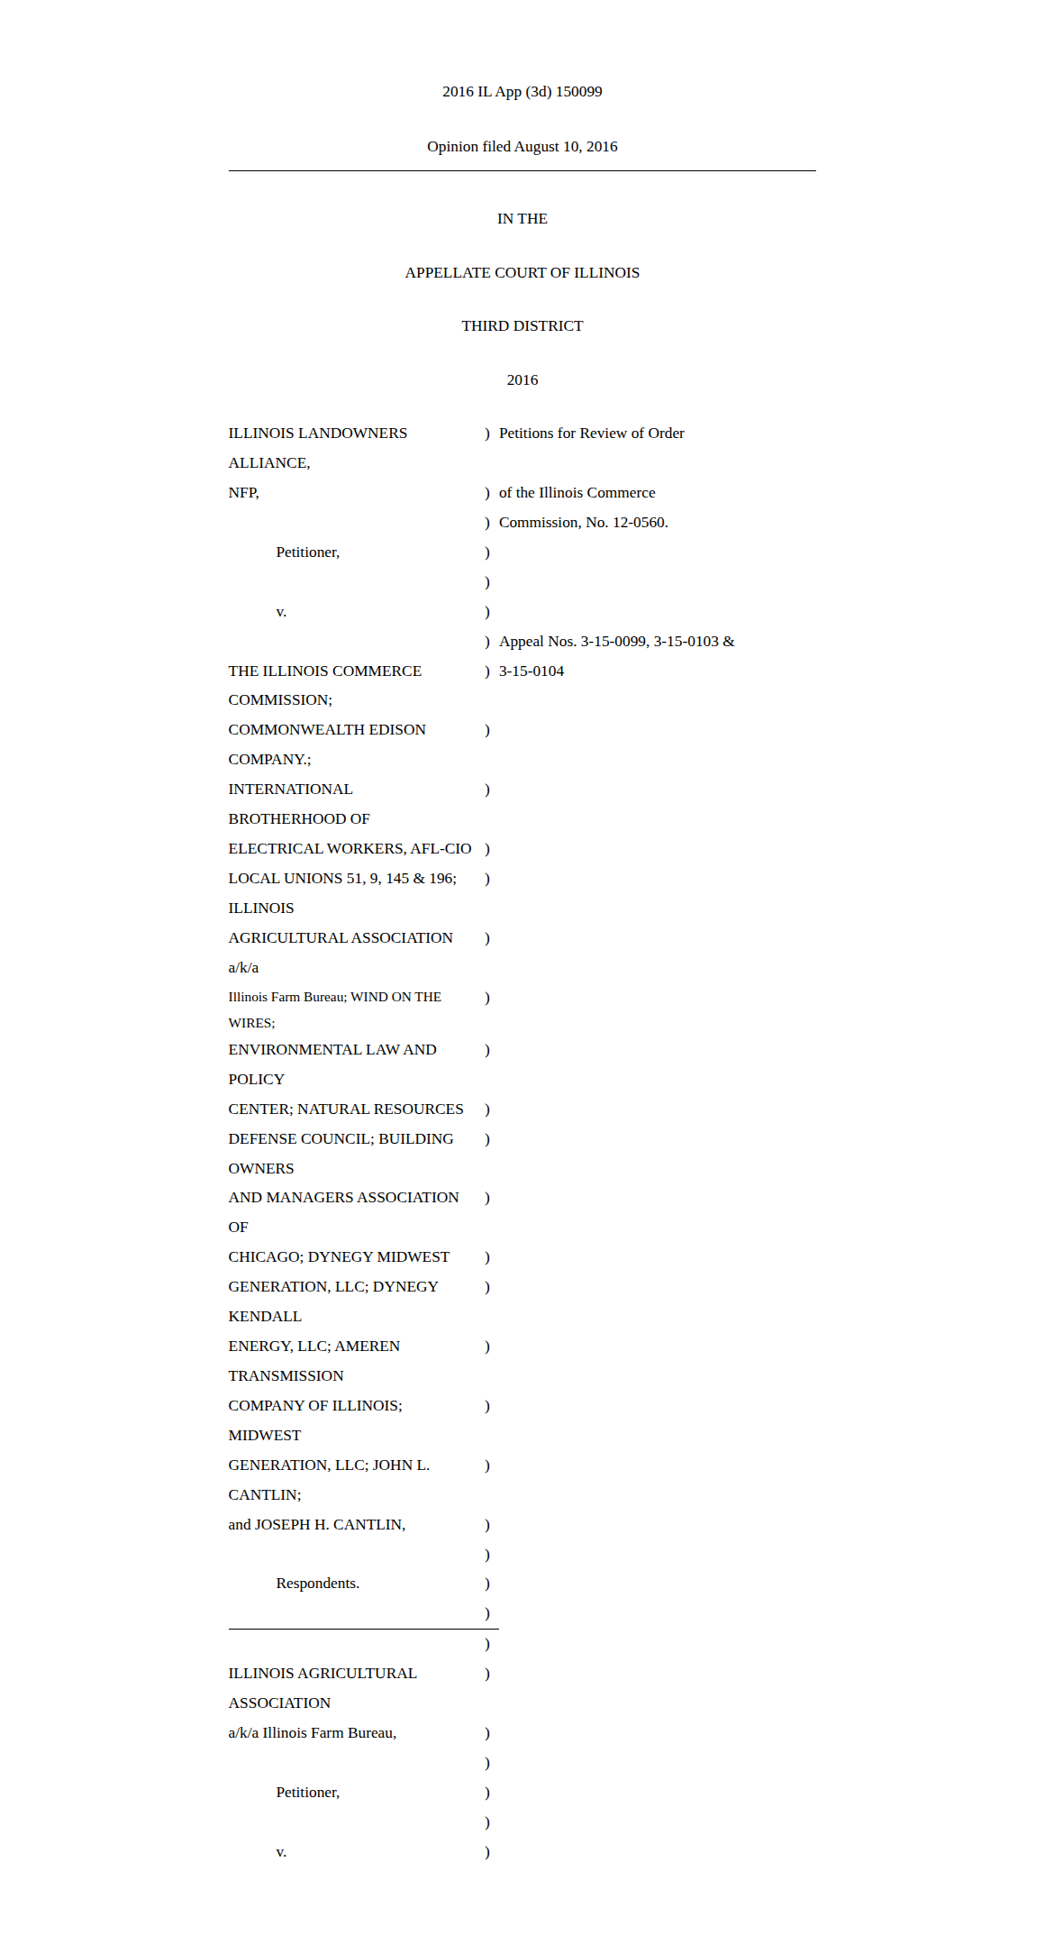2016 IL App (3d) 150099
Opinion filed August 10, 2016
IN THE
APPELLATE COURT OF ILLINOIS
THIRD DISTRICT
2016
| ILLINOIS LANDOWNERS ALLIANCE, | ) | Petitions for Review of Order |
| NFP, | ) | of the Illinois Commerce |
| | ) | Commission, No. 12-0560. |
| Petitioner, | ) | |
| | ) | |
| v. | ) | |
| | ) | Appeal Nos. 3-15-0099, 3-15-0103 & |
| THE ILLINOIS COMMERCE COMMISSION; | ) | 3-15-0104 |
| COMMONWEALTH EDISON COMPANY.; | ) | |
| INTERNATIONAL BROTHERHOOD OF | ) | |
| ELECTRICAL WORKERS, AFL-CIO | ) | |
| LOCAL UNIONS 51, 9, 145 & 196; ILLINOIS | ) | |
| AGRICULTURAL ASSOCIATION a/k/a | ) | |
| Illinois Farm Bureau; WIND ON THE WIRES; | ) | |
| ENVIRONMENTAL LAW AND POLICY | ) | |
| CENTER; NATURAL RESOURCES | ) | |
| DEFENSE COUNCIL; BUILDING OWNERS | ) | |
| AND MANAGERS ASSOCIATION OF | ) | |
| CHICAGO; DYNEGY MIDWEST | ) | |
| GENERATION, LLC; DYNEGY KENDALL | ) | |
| ENERGY, LLC; AMEREN TRANSMISSION | ) | |
| COMPANY OF ILLINOIS; MIDWEST | ) | |
| GENERATION, LLC; JOHN L. CANTLIN; | ) | |
| and JOSEPH H. CANTLIN, | ) | |
| | ) | |
| Respondents. | ) | |
| | ) | |
| | ) | |
| ILLINOIS AGRICULTURAL ASSOCIATION | ) | |
| a/k/a Illinois Farm Bureau, | ) | |
| | ) | |
| Petitioner, | ) | |
| | ) | |
| v. | ) | |